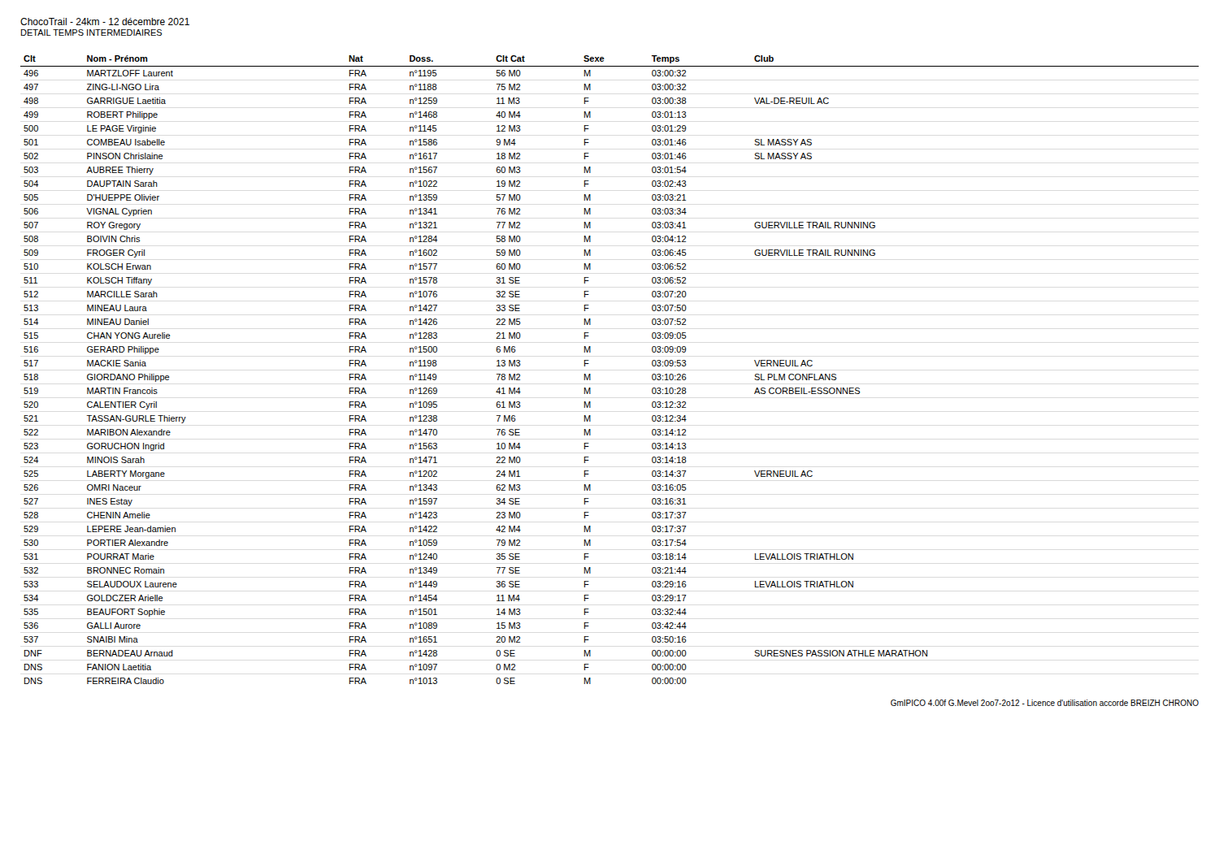ChocoTrail - 24km - 12 décembre 2021
DETAIL TEMPS INTERMEDIAIRES
| Clt | Nom - Prénom | Nat | Doss. | Clt Cat | Sexe | Temps | Club |
| --- | --- | --- | --- | --- | --- | --- | --- |
| 496 | MARTZLOFF Laurent | FRA | n°1195 | 56 M0 | M | 03:00:32 | |
| 497 | ZING-LI-NGO Lira | FRA | n°1188 | 75 M2 | M | 03:00:32 | |
| 498 | GARRIGUE Laetitia | FRA | n°1259 | 11 M3 | F | 03:00:38 | VAL-DE-REUIL AC |
| 499 | ROBERT Philippe | FRA | n°1468 | 40 M4 | M | 03:01:13 | |
| 500 | LE PAGE Virginie | FRA | n°1145 | 12 M3 | F | 03:01:29 | |
| 501 | COMBEAU Isabelle | FRA | n°1586 | 9 M4 | F | 03:01:46 | SL MASSY AS |
| 502 | PINSON Chrislaine | FRA | n°1617 | 18 M2 | F | 03:01:46 | SL MASSY AS |
| 503 | AUBREE Thierry | FRA | n°1567 | 60 M3 | M | 03:01:54 | |
| 504 | DAUPTAIN Sarah | FRA | n°1022 | 19 M2 | F | 03:02:43 | |
| 505 | D'HUEPPE Olivier | FRA | n°1359 | 57 M0 | M | 03:03:21 | |
| 506 | VIGNAL Cyprien | FRA | n°1341 | 76 M2 | M | 03:03:34 | |
| 507 | ROY Gregory | FRA | n°1321 | 77 M2 | M | 03:03:41 | GUERVILLE TRAIL RUNNING |
| 508 | BOIVIN Chris | FRA | n°1284 | 58 M0 | M | 03:04:12 | |
| 509 | FROGER Cyril | FRA | n°1602 | 59 M0 | M | 03:06:45 | GUERVILLE TRAIL RUNNING |
| 510 | KOLSCH Erwan | FRA | n°1577 | 60 M0 | M | 03:06:52 | |
| 511 | KOLSCH Tiffany | FRA | n°1578 | 31 SE | F | 03:06:52 | |
| 512 | MARCILLE Sarah | FRA | n°1076 | 32 SE | F | 03:07:20 | |
| 513 | MINEAU Laura | FRA | n°1427 | 33 SE | F | 03:07:50 | |
| 514 | MINEAU Daniel | FRA | n°1426 | 22 M5 | M | 03:07:52 | |
| 515 | CHAN YONG Aurelie | FRA | n°1283 | 21 M0 | F | 03:09:05 | |
| 516 | GERARD Philippe | FRA | n°1500 | 6 M6 | M | 03:09:09 | |
| 517 | MACKIE Sania | FRA | n°1198 | 13 M3 | F | 03:09:53 | VERNEUIL AC |
| 518 | GIORDANO Philippe | FRA | n°1149 | 78 M2 | M | 03:10:26 | SL PLM CONFLANS |
| 519 | MARTIN Francois | FRA | n°1269 | 41 M4 | M | 03:10:28 | AS CORBEIL-ESSONNES |
| 520 | CALENTIER Cyril | FRA | n°1095 | 61 M3 | M | 03:12:32 | |
| 521 | TASSAN-GURLE Thierry | FRA | n°1238 | 7 M6 | M | 03:12:34 | |
| 522 | MARIBON Alexandre | FRA | n°1470 | 76 SE | M | 03:14:12 | |
| 523 | GORUCHON Ingrid | FRA | n°1563 | 10 M4 | F | 03:14:13 | |
| 524 | MINOIS Sarah | FRA | n°1471 | 22 M0 | F | 03:14:18 | |
| 525 | LABERTY Morgane | FRA | n°1202 | 24 M1 | F | 03:14:37 | VERNEUIL AC |
| 526 | OMRI Naceur | FRA | n°1343 | 62 M3 | M | 03:16:05 | |
| 527 | INES Estay | FRA | n°1597 | 34 SE | F | 03:16:31 | |
| 528 | CHENIN Amelie | FRA | n°1423 | 23 M0 | F | 03:17:37 | |
| 529 | LEPERE Jean-damien | FRA | n°1422 | 42 M4 | M | 03:17:37 | |
| 530 | PORTIER Alexandre | FRA | n°1059 | 79 M2 | M | 03:17:54 | |
| 531 | POURRAT Marie | FRA | n°1240 | 35 SE | F | 03:18:14 | LEVALLOIS TRIATHLON |
| 532 | BRONNEC Romain | FRA | n°1349 | 77 SE | M | 03:21:44 | |
| 533 | SELAUDOUX Laurene | FRA | n°1449 | 36 SE | F | 03:29:16 | LEVALLOIS TRIATHLON |
| 534 | GOLDCZER Arielle | FRA | n°1454 | 11 M4 | F | 03:29:17 | |
| 535 | BEAUFORT Sophie | FRA | n°1501 | 14 M3 | F | 03:32:44 | |
| 536 | GALLI Aurore | FRA | n°1089 | 15 M3 | F | 03:42:44 | |
| 537 | SNAIBI Mina | FRA | n°1651 | 20 M2 | F | 03:50:16 | |
| DNF | BERNADEAU Arnaud | FRA | n°1428 | 0 SE | M | 00:00:00 | SURESNES PASSION ATHLE MARATHON |
| DNS | FANION Laetitia | FRA | n°1097 | 0 M2 | F | 00:00:00 | |
| DNS | FERREIRA Claudio | FRA | n°1013 | 0 SE | M | 00:00:00 | |
GmIPICO 4.00f G.Mevel 2oo7-2o12 - Licence d'utilisation accorde BREIZH CHRONO